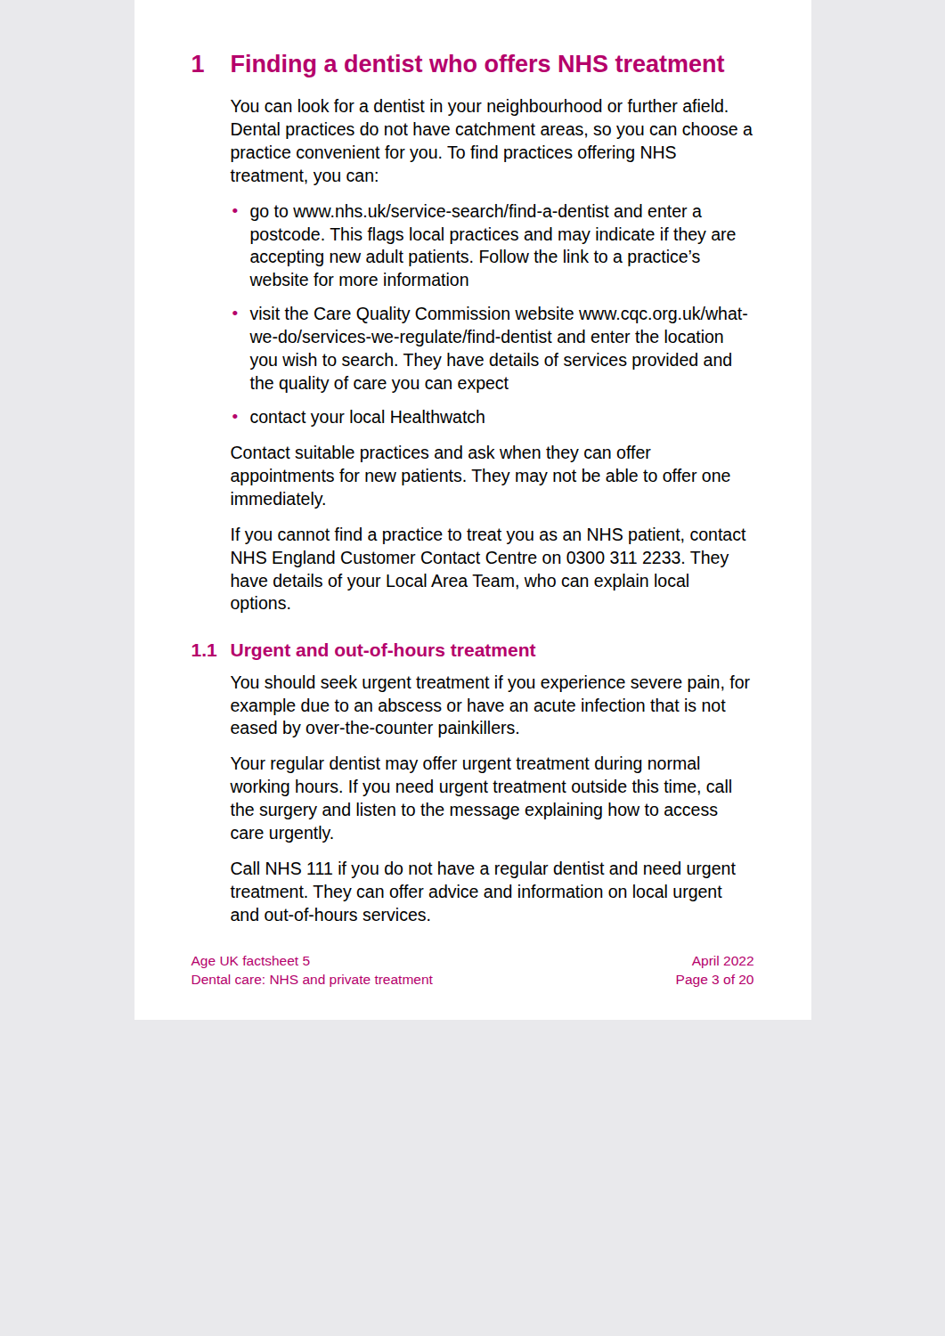1 Finding a dentist who offers NHS treatment
You can look for a dentist in your neighbourhood or further afield. Dental practices do not have catchment areas, so you can choose a practice convenient for you. To find practices offering NHS treatment, you can:
go to www.nhs.uk/service-search/find-a-dentist and enter a postcode. This flags local practices and may indicate if they are accepting new adult patients. Follow the link to a practice’s website for more information
visit the Care Quality Commission website www.cqc.org.uk/what-we-do/services-we-regulate/find-dentist and enter the location you wish to search. They have details of services provided and the quality of care you can expect
contact your local Healthwatch
Contact suitable practices and ask when they can offer appointments for new patients. They may not be able to offer one immediately.
If you cannot find a practice to treat you as an NHS patient, contact NHS England Customer Contact Centre on 0300 311 2233. They have details of your Local Area Team, who can explain local options.
1.1 Urgent and out-of-hours treatment
You should seek urgent treatment if you experience severe pain, for example due to an abscess or have an acute infection that is not eased by over-the-counter painkillers.
Your regular dentist may offer urgent treatment during normal working hours. If you need urgent treatment outside this time, call the surgery and listen to the message explaining how to access care urgently.
Call NHS 111 if you do not have a regular dentist and need urgent treatment. They can offer advice and information on local urgent and out-of-hours services.
Age UK factsheet 5
April 2022
Dental care: NHS and private treatment
Page 3 of 20